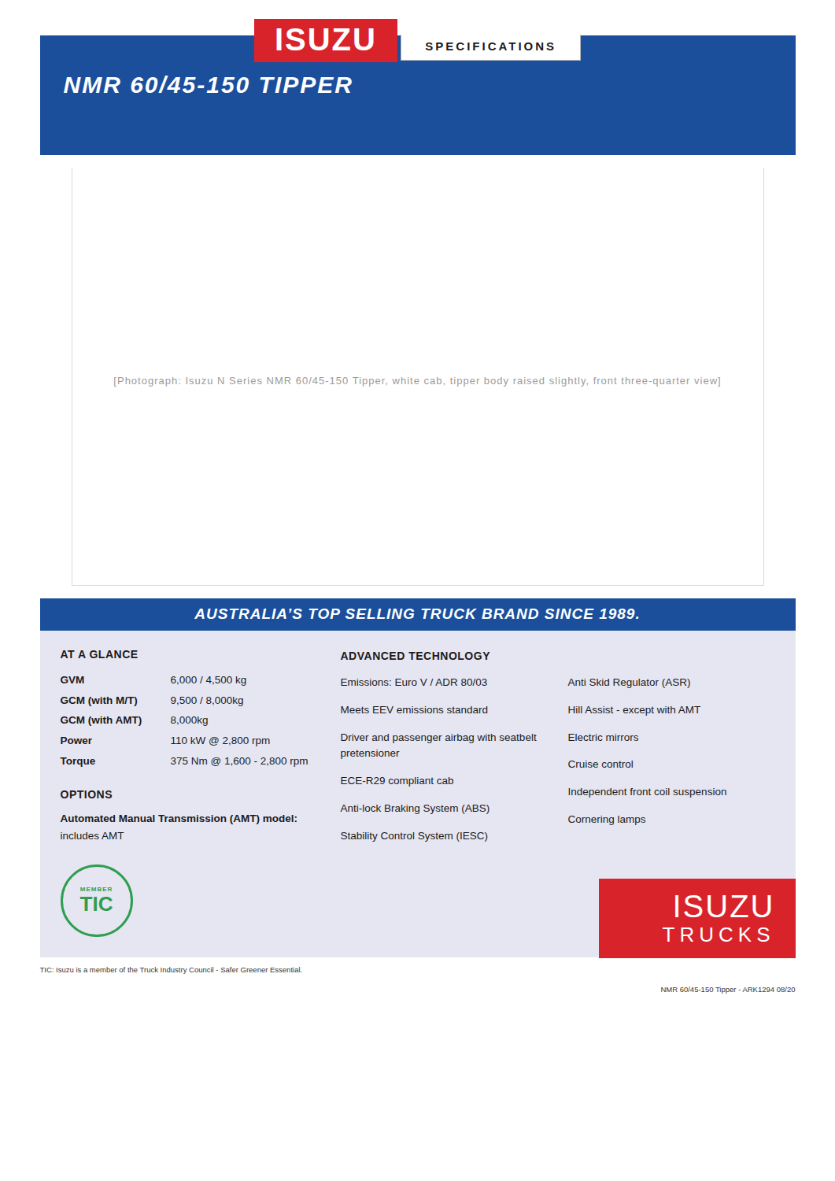ISUZU
SPECIFICATIONS
NMR 60/45-150 TIPPER
[Photograph: Isuzu N Series NMR 60/45-150 Tipper, white cab, tipper body raised slightly, front three-quarter view]
AUSTRALIA’S TOP SELLING TRUCK BRAND SINCE 1989.
At a glance
GVM 6,000 / 4,500 kg
GCM (with M/T) 9,500 / 8,000kg
GCM (with AMT) 8,000kg
Power 110 kW @ 2,800 rpm
Torque 375 Nm @ 1,600 - 2,800 rpm
Options
Automated Manual Transmission (AMT) model: includes AMT
MEMBER TIC
Advanced technology
Emissions: Euro V / ADR 80/03
Meets EEV emissions standard
Driver and passenger airbag with seatbelt pretensioner
ECE-R29 compliant cab
Anti-lock Braking System (ABS)
Stability Control System (IESC)
Advanced technology
Anti Skid Regulator (ASR)
Hill Assist - except with AMT
Electric mirrors
Cruise control
Independent front coil suspension
Cornering lamps
ISUZU TRUCKS
TIC: Isuzu is a member of the Truck Industry Council - Safer Greener Essential.
NMR 60/45-150 Tipper - ARK1294 08/20